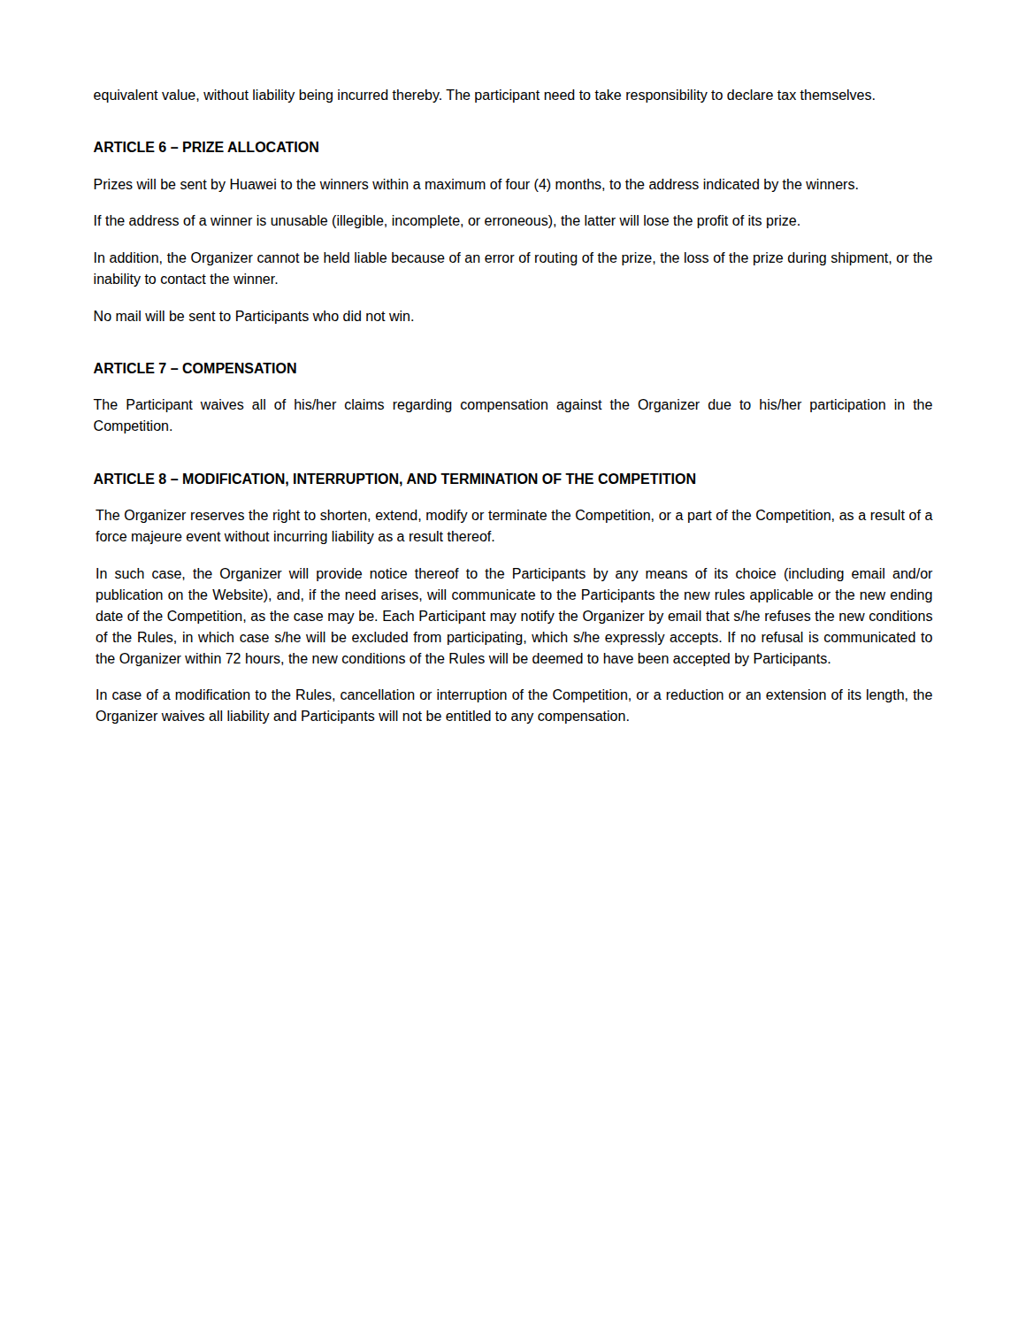equivalent value, without liability being incurred thereby. The participant need to take responsibility to declare tax themselves.
ARTICLE 6 – PRIZE ALLOCATION
Prizes will be sent by Huawei to the winners within a maximum of four (4) months, to the address indicated by the winners.
If the address of a winner is unusable (illegible, incomplete, or erroneous), the latter will lose the profit of its prize.
In addition, the Organizer cannot be held liable because of an error of routing of the prize, the loss of the prize during shipment, or the inability to contact the winner.
No mail will be sent to Participants who did not win.
ARTICLE 7 – COMPENSATION
The Participant waives all of his/her claims regarding compensation against the Organizer due to his/her participation in the Competition.
ARTICLE 8 – MODIFICATION, INTERRUPTION, AND TERMINATION OF THE COMPETITION
The Organizer reserves the right to shorten, extend, modify or terminate the Competition, or a part of the Competition, as a result of a force majeure event without incurring liability as a result thereof.
In such case, the Organizer will provide notice thereof to the Participants by any means of its choice (including email and/or publication on the Website), and, if the need arises, will communicate to the Participants the new rules applicable or the new ending date of the Competition, as the case may be. Each Participant may notify the Organizer by email that s/he refuses the new conditions of the Rules, in which case s/he will be excluded from participating, which s/he expressly accepts. If no refusal is communicated to the Organizer within 72 hours, the new conditions of the Rules will be deemed to have been accepted by Participants.
In case of a modification to the Rules, cancellation or interruption of the Competition, or a reduction or an extension of its length, the Organizer waives all liability and Participants will not be entitled to any compensation.